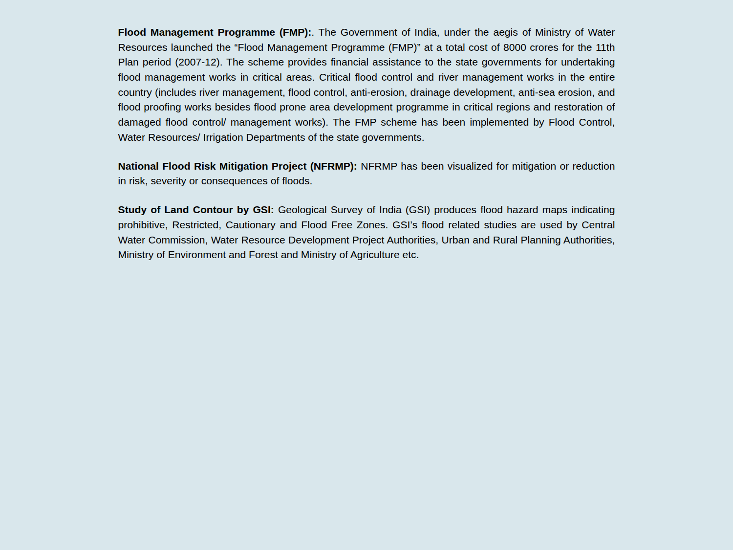Flood Management Programme (FMP):. The Government of India, under the aegis of Ministry of Water Resources launched the “Flood Management Programme (FMP)” at a total cost of 8000 crores for the 11th Plan period (2007-12). The scheme provides financial assistance to the state governments for undertaking flood management works in critical areas. Critical flood control and river management works in the entire country (includes river management, flood control, anti-erosion, drainage development, anti-sea erosion, and flood proofing works besides flood prone area development programme in critical regions and restoration of damaged flood control/ management works). The FMP scheme has been implemented by Flood Control, Water Resources/ Irrigation Departments of the state governments.
National Flood Risk Mitigation Project (NFRMP): NFRMP has been visualized for mitigation or reduction in risk, severity or consequences of floods.
Study of Land Contour by GSI: Geological Survey of India (GSI) produces flood hazard maps indicating prohibitive, Restricted, Cautionary and Flood Free Zones. GSI’s flood related studies are used by Central Water Commission, Water Resource Development Project Authorities, Urban and Rural Planning Authorities, Ministry of Environment and Forest and Ministry of Agriculture etc.